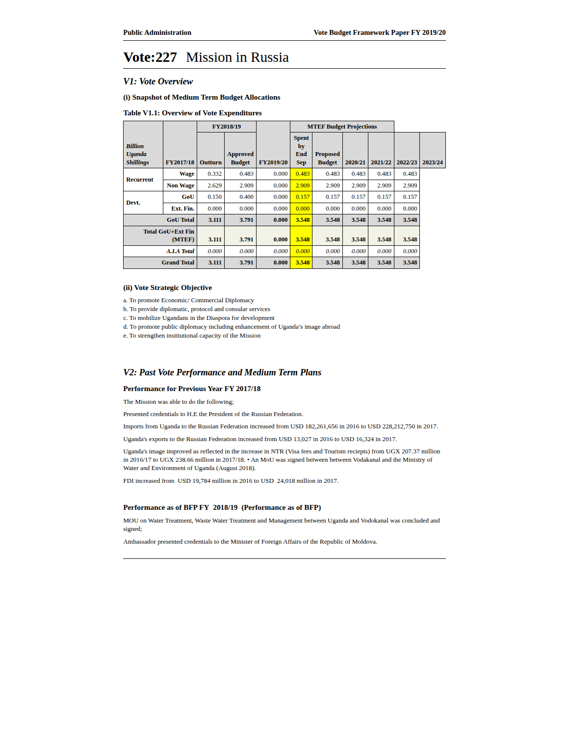Public Administration
Vote Budget Framework Paper FY 2019/20
Vote:227 Mission in Russia
V1: Vote Overview
(i) Snapshot of Medium Term Budget Allocations
Table V1.1: Overview of Vote Expenditures
| Billion Uganda Shillings | FY2017/18 | FY2018/19 | FY2019/20 | MTEF Budget Projections |
| --- | --- | --- | --- | --- |
| Outturn | Approved Budget | Spent by End Sep | Proposed Budget | 2020/21 | 2021/22 | 2022/23 | 2023/24 |
| Recurrent | Wage | 0.332 | 0.483 | 0.000 | 0.483 | 0.483 | 0.483 | 0.483 | 0.483 |
| Non Wage | 2.629 | 2.909 | 0.000 | 2.909 | 2.909 | 2.909 | 2.909 | 2.909 |
| Devt. | GoU | 0.150 | 0.400 | 0.000 | 0.157 | 0.157 | 0.157 | 0.157 | 0.157 |
| Ext. Fin. | 0.000 | 0.000 | 0.000 | 0.000 | 0.000 | 0.000 | 0.000 | 0.000 |
| GoU Total | 3.111 | 3.791 | 0.000 | 3.548 | 3.548 | 3.548 | 3.548 | 3.548 |
| Total GoU+Ext Fin (MTEF) | 3.111 | 3.791 | 0.000 | 3.548 | 3.548 | 3.548 | 3.548 | 3.548 |
| A.I.A Total | 0.000 | 0.000 | 0.000 | 0.000 | 0.000 | 0.000 | 0.000 | 0.000 |
| Grand Total | 3.111 | 3.791 | 0.000 | 3.548 | 3.548 | 3.548 | 3.548 | 3.548 |
(ii) Vote Strategic Objective
a. To promote Economic/ Commercial Diplomacy
b. To provide diplomatic, protocol and consular services
c. To mobilize Ugandans in the Diaspora for development
d. To promote public diplomacy including enhancement of Uganda’s image abroad
e. To strengthen institutional capacity of the Mission
V2: Past Vote Performance and Medium Term Plans
Performance for Previous Year FY 2017/18
The Mission was able to do the following;
Presented credentials to H.E the President of the Russian Federation.
Imports from Uganda to the Russian Federation increased from USD 182,261,656 in 2016 to USD 228,212,750 in 2017.
Uganda's exports to the Russian Federation increased from USD 13,027 in 2016 to USD 16,324 in 2017.
Uganda's image improved as reflected in the increase in NTR (Visa fees and Tourism reciepts) from UGX 207.37 million in 2016/17 to UGX 238.66 million in 2017/18. • An MoU was signed between between Vodakanal and the Ministry of Water and Environment of Uganda (August 2018).
FDI increased from USD 19,784 million in 2016 to USD 24,018 million in 2017.
Performance as of BFP FY 2018/19 (Performance as of BFP)
MOU on Water Treatment, Waste Water Treatment and Management between Uganda and Vodokanal was concluded and signed;
Ambassador presented credentials to the Minister of Foreign Affairs of the Republic of Moldova.